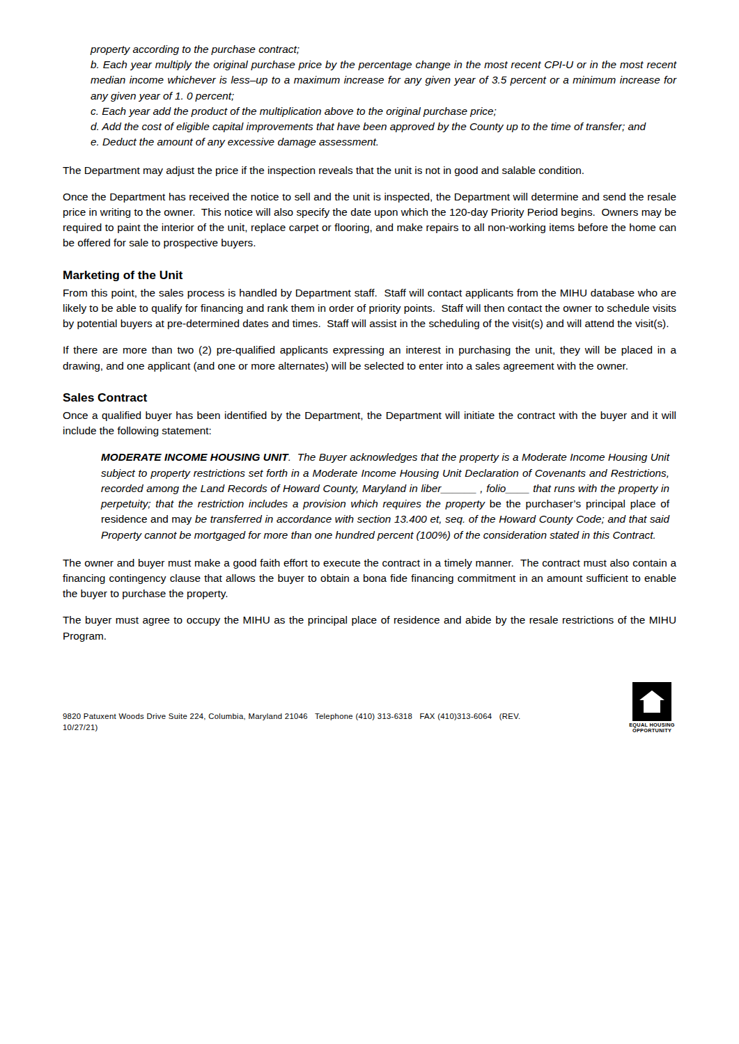property according to the purchase contract;
b. Each year multiply the original purchase price by the percentage change in the most recent CPI-U or in the most recent median income whichever is less–up to a maximum increase for any given year of 3.5 percent or a minimum increase for any given year of 1. 0 percent;
c. Each year add the product of the multiplication above to the original purchase price;
d. Add the cost of eligible capital improvements that have been approved by the County up to the time of transfer; and
e. Deduct the amount of any excessive damage assessment.
The Department may adjust the price if the inspection reveals that the unit is not in good and salable condition.
Once the Department has received the notice to sell and the unit is inspected, the Department will determine and send the resale price in writing to the owner. This notice will also specify the date upon which the 120-day Priority Period begins. Owners may be required to paint the interior of the unit, replace carpet or flooring, and make repairs to all non-working items before the home can be offered for sale to prospective buyers.
Marketing of the Unit
From this point, the sales process is handled by Department staff. Staff will contact applicants from the MIHU database who are likely to be able to qualify for financing and rank them in order of priority points. Staff will then contact the owner to schedule visits by potential buyers at pre-determined dates and times. Staff will assist in the scheduling of the visit(s) and will attend the visit(s).
If there are more than two (2) pre-qualified applicants expressing an interest in purchasing the unit, they will be placed in a drawing, and one applicant (and one or more alternates) will be selected to enter into a sales agreement with the owner.
Sales Contract
Once a qualified buyer has been identified by the Department, the Department will initiate the contract with the buyer and it will include the following statement:
MODERATE INCOME HOUSING UNIT. The Buyer acknowledges that the property is a Moderate Income Housing Unit subject to property restrictions set forth in a Moderate Income Housing Unit Declaration of Covenants and Restrictions, recorded among the Land Records of Howard County, Maryland in liber______ , folio____ that runs with the property in perpetuity; that the restriction includes a provision which requires the property be the purchaser’s principal place of residence and may be transferred in accordance with section 13.400 et, seq. of the Howard County Code; and that said Property cannot be mortgaged for more than one hundred percent (100%) of the consideration stated in this Contract.
The owner and buyer must make a good faith effort to execute the contract in a timely manner. The contract must also contain a financing contingency clause that allows the buyer to obtain a bona fide financing commitment in an amount sufficient to enable the buyer to purchase the property.
The buyer must agree to occupy the MIHU as the principal place of residence and abide by the resale restrictions of the MIHU Program.
9820 Patuxent Woods Drive Suite 224, Columbia, Maryland 21046 Telephone (410) 313-6318 FAX (410)313-6064 (REV. 10/27/21)
EQUAL HOUSING
OPPORTUNITY